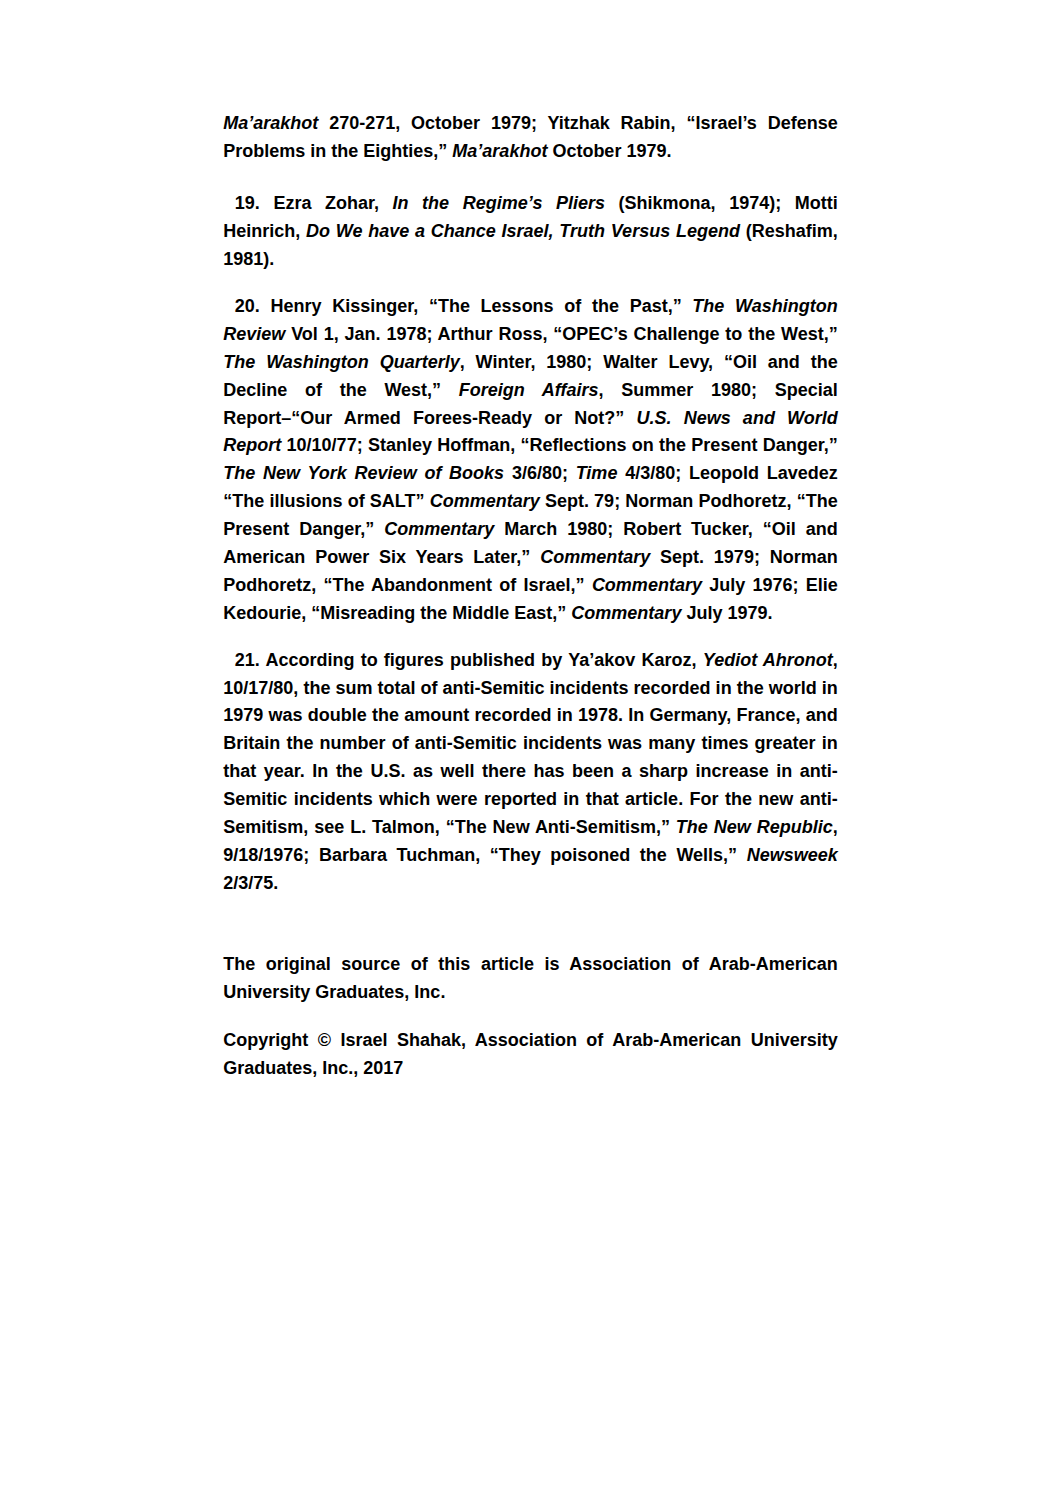Ma’arakhot 270-271, October 1979; Yitzhak Rabin, “Israel’s Defense Problems in the Eighties,” Ma’arakhot October 1979.
19. Ezra Zohar, In the Regime’s Pliers (Shikmona, 1974); Motti Heinrich, Do We have a Chance Israel, Truth Versus Legend (Reshafim, 1981).
20. Henry Kissinger, “The Lessons of the Past,” The Washington Review Vol 1, Jan. 1978; Arthur Ross, “OPEC’s Challenge to the West,” The Washington Quarterly, Winter, 1980; Walter Levy, “Oil and the Decline of the West,” Foreign Affairs, Summer 1980; Special Report–“Our Armed Forees-Ready or Not?” U.S. News and World Report 10/10/77; Stanley Hoffman, “Reflections on the Present Danger,” The New York Review of Books 3/6/80; Time 4/3/80; Leopold Lavedez “The illusions of SALT” Commentary Sept. 79; Norman Podhoretz, “The Present Danger,” Commentary March 1980; Robert Tucker, “Oil and American Power Six Years Later,” Commentary Sept. 1979; Norman Podhoretz, “The Abandonment of Israel,” Commentary July 1976; Elie Kedourie, “Misreading the Middle East,” Commentary July 1979.
21. According to figures published by Ya’akov Karoz, Yediot Ahronot, 10/17/80, the sum total of anti-Semitic incidents recorded in the world in 1979 was double the amount recorded in 1978. In Germany, France, and Britain the number of anti-Semitic incidents was many times greater in that year. In the U.S. as well there has been a sharp increase in anti-Semitic incidents which were reported in that article. For the new anti-Semitism, see L. Talmon, “The New Anti-Semitism,” The New Republic, 9/18/1976; Barbara Tuchman, “They poisoned the Wells,” Newsweek 2/3/75.
The original source of this article is Association of Arab-American University Graduates, Inc.
Copyright © Israel Shahak, Association of Arab-American University Graduates, Inc., 2017